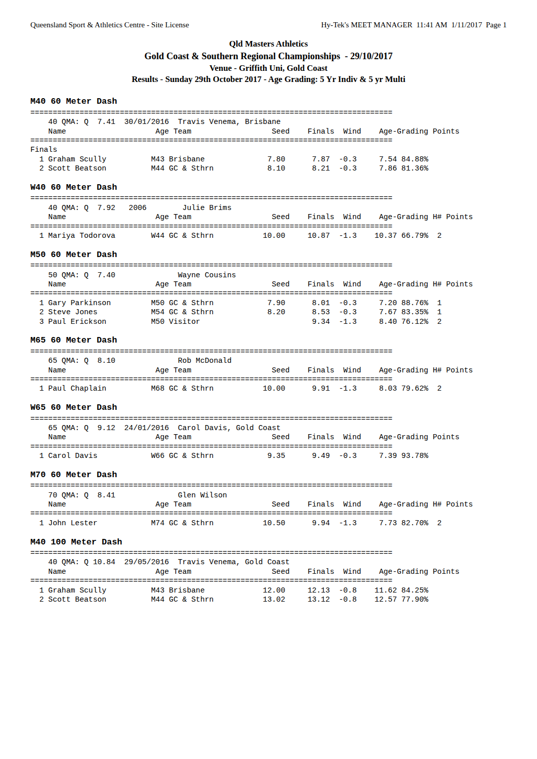Queensland Sport & Athletics Centre - Site License Hy-Tek's MEET MANAGER 11:41 AM 1/11/2017 Page 1
Qld Masters Athletics
Gold Coast & Southern Regional Championships - 29/10/2017
Venue - Griffith Uni, Gold Coast
Results - Sunday 29th October 2017 - Age Grading: 5 Yr Indiv & 5 yr Multi
M40 60 Meter Dash
=================================================================================
    40 QMA: Q  7.41  30/01/2016  Travis Venema, Brisbane
    Name                    Age Team                  Seed    Finals  Wind    Age-Grading Points
=================================================================================
Finals
  1 Graham Scully          M43 Brisbane              7.80      7.87  -0.3     7.54 84.88%
  2 Scott Beatson          M44 GC & Sthrn            8.10      8.21  -0.3     7.86 81.36%
W40 60 Meter Dash
=================================================================================
    40 QMA: Q  7.92   2006        Julie Brims
    Name                    Age Team                  Seed    Finals  Wind    Age-Grading H# Points
=================================================================================
  1 Mariya Todorova        W44 GC & Sthrn           10.00     10.87  -1.3    10.37 66.79%  2
M50 60 Meter Dash
=================================================================================
    50 QMA: Q  7.40              Wayne Cousins
    Name                    Age Team                  Seed    Finals  Wind    Age-Grading H# Points
=================================================================================
  1 Gary Parkinson         M50 GC & Sthrn            7.90      8.01  -0.3     7.20 88.76%  1
  2 Steve Jones            M54 GC & Sthrn            8.20      8.53  -0.3     7.67 83.35%  1
  3 Paul Erickson          M50 Visitor                         9.34  -1.3     8.40 76.12%  2
M65 60 Meter Dash
=================================================================================
    65 QMA: Q  8.10              Rob McDonald
    Name                    Age Team                  Seed    Finals  Wind    Age-Grading H# Points
=================================================================================
  1 Paul Chaplain          M68 GC & Sthrn           10.00      9.91  -1.3     8.03 79.62%  2
W65 60 Meter Dash
=================================================================================
    65 QMA: Q  9.12  24/01/2016  Carol Davis, Gold Coast
    Name                    Age Team                  Seed    Finals  Wind    Age-Grading Points
=================================================================================
  1 Carol Davis            W66 GC & Sthrn            9.35      9.49  -0.3     7.39 93.78%
M70 60 Meter Dash
=================================================================================
    70 QMA: Q  8.41              Glen Wilson
    Name                    Age Team                  Seed    Finals  Wind    Age-Grading H# Points
=================================================================================
  1 John Lester            M74 GC & Sthrn           10.50      9.94  -1.3     7.73 82.70%  2
M40 100 Meter Dash
=================================================================================
    40 QMA: Q 10.84  29/05/2016  Travis Venema, Gold Coast
    Name                    Age Team                  Seed    Finals  Wind    Age-Grading Points
=================================================================================
  1 Graham Scully          M43 Brisbane             12.00     12.13  -0.8    11.62 84.25%
  2 Scott Beatson          M44 GC & Sthrn           13.02     13.12  -0.8    12.57 77.90%